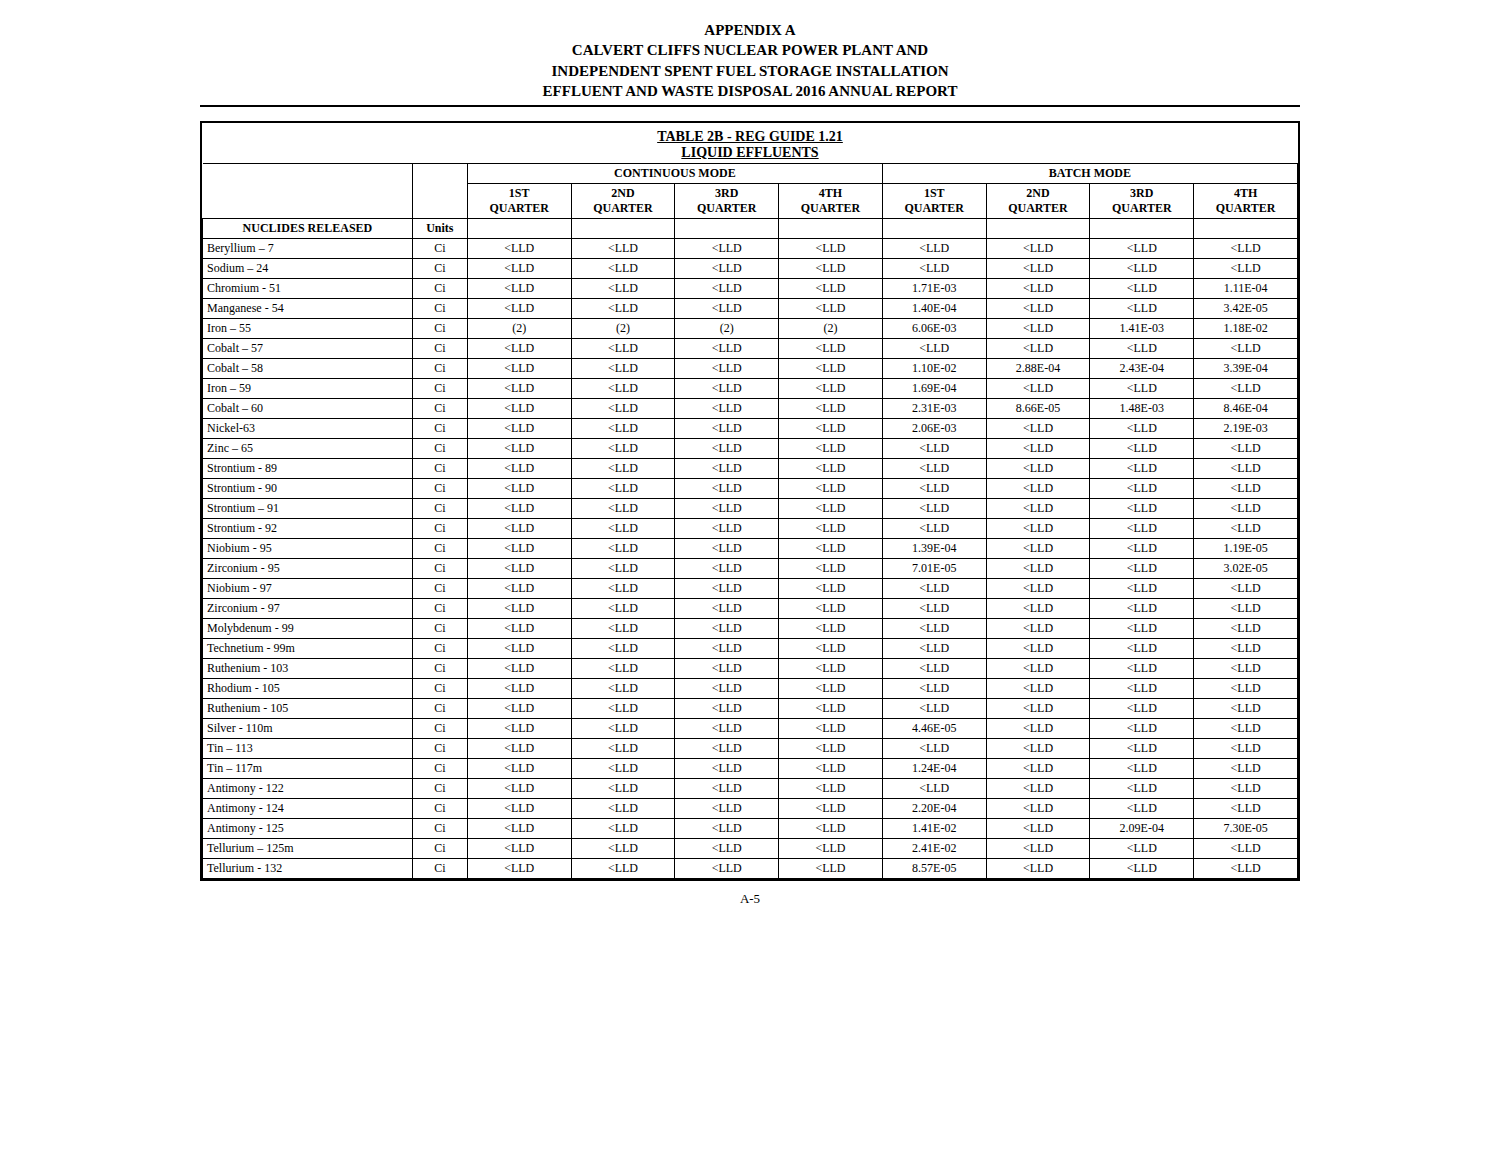APPENDIX A
CALVERT CLIFFS NUCLEAR POWER PLANT AND
INDEPENDENT SPENT FUEL STORAGE INSTALLATION
EFFLUENT AND WASTE DISPOSAL 2016 ANNUAL REPORT
TABLE 2B - REG GUIDE 1.21
LIQUID EFFLUENTS
| | | CONTINUOUS MODE | BATCH MODE |
| --- | --- | --- | --- |
| 1ST QUARTER | 2ND QUARTER | 3RD QUARTER | 4TH QUARTER | 1ST QUARTER | 2ND QUARTER | 3RD QUARTER | 4TH QUARTER |
| NUCLIDES RELEASED | Units | | | | | | | | |
| Beryllium – 7 | Ci | <LLD | <LLD | <LLD | <LLD | <LLD | <LLD | <LLD | <LLD |
| Sodium – 24 | Ci | <LLD | <LLD | <LLD | <LLD | <LLD | <LLD | <LLD | <LLD |
| Chromium - 51 | Ci | <LLD | <LLD | <LLD | <LLD | 1.71E-03 | <LLD | <LLD | 1.11E-04 |
| Manganese - 54 | Ci | <LLD | <LLD | <LLD | <LLD | 1.40E-04 | <LLD | <LLD | 3.42E-05 |
| Iron – 55 | Ci | (2) | (2) | (2) | (2) | 6.06E-03 | <LLD | 1.41E-03 | 1.18E-02 |
| Cobalt – 57 | Ci | <LLD | <LLD | <LLD | <LLD | <LLD | <LLD | <LLD | <LLD |
| Cobalt – 58 | Ci | <LLD | <LLD | <LLD | <LLD | 1.10E-02 | 2.88E-04 | 2.43E-04 | 3.39E-04 |
| Iron – 59 | Ci | <LLD | <LLD | <LLD | <LLD | 1.69E-04 | <LLD | <LLD | <LLD |
| Cobalt – 60 | Ci | <LLD | <LLD | <LLD | <LLD | 2.31E-03 | 8.66E-05 | 1.48E-03 | 8.46E-04 |
| Nickel-63 | Ci | <LLD | <LLD | <LLD | <LLD | 2.06E-03 | <LLD | <LLD | 2.19E-03 |
| Zinc – 65 | Ci | <LLD | <LLD | <LLD | <LLD | <LLD | <LLD | <LLD | <LLD |
| Strontium - 89 | Ci | <LLD | <LLD | <LLD | <LLD | <LLD | <LLD | <LLD | <LLD |
| Strontium - 90 | Ci | <LLD | <LLD | <LLD | <LLD | <LLD | <LLD | <LLD | <LLD |
| Strontium – 91 | Ci | <LLD | <LLD | <LLD | <LLD | <LLD | <LLD | <LLD | <LLD |
| Strontium - 92 | Ci | <LLD | <LLD | <LLD | <LLD | <LLD | <LLD | <LLD | <LLD |
| Niobium - 95 | Ci | <LLD | <LLD | <LLD | <LLD | 1.39E-04 | <LLD | <LLD | 1.19E-05 |
| Zirconium - 95 | Ci | <LLD | <LLD | <LLD | <LLD | 7.01E-05 | <LLD | <LLD | 3.02E-05 |
| Niobium - 97 | Ci | <LLD | <LLD | <LLD | <LLD | <LLD | <LLD | <LLD | <LLD |
| Zirconium - 97 | Ci | <LLD | <LLD | <LLD | <LLD | <LLD | <LLD | <LLD | <LLD |
| Molybdenum - 99 | Ci | <LLD | <LLD | <LLD | <LLD | <LLD | <LLD | <LLD | <LLD |
| Technetium - 99m | Ci | <LLD | <LLD | <LLD | <LLD | <LLD | <LLD | <LLD | <LLD |
| Ruthenium - 103 | Ci | <LLD | <LLD | <LLD | <LLD | <LLD | <LLD | <LLD | <LLD |
| Rhodium - 105 | Ci | <LLD | <LLD | <LLD | <LLD | <LLD | <LLD | <LLD | <LLD |
| Ruthenium - 105 | Ci | <LLD | <LLD | <LLD | <LLD | <LLD | <LLD | <LLD | <LLD |
| Silver - 110m | Ci | <LLD | <LLD | <LLD | <LLD | 4.46E-05 | <LLD | <LLD | <LLD |
| Tin – 113 | Ci | <LLD | <LLD | <LLD | <LLD | <LLD | <LLD | <LLD | <LLD |
| Tin – 117m | Ci | <LLD | <LLD | <LLD | <LLD | 1.24E-04 | <LLD | <LLD | <LLD |
| Antimony - 122 | Ci | <LLD | <LLD | <LLD | <LLD | <LLD | <LLD | <LLD | <LLD |
| Antimony - 124 | Ci | <LLD | <LLD | <LLD | <LLD | 2.20E-04 | <LLD | <LLD | <LLD |
| Antimony - 125 | Ci | <LLD | <LLD | <LLD | <LLD | 1.41E-02 | <LLD | 2.09E-04 | 7.30E-05 |
| Tellurium – 125m | Ci | <LLD | <LLD | <LLD | <LLD | 2.41E-02 | <LLD | <LLD | <LLD |
| Tellurium - 132 | Ci | <LLD | <LLD | <LLD | <LLD | 8.57E-05 | <LLD | <LLD | <LLD |
A-5